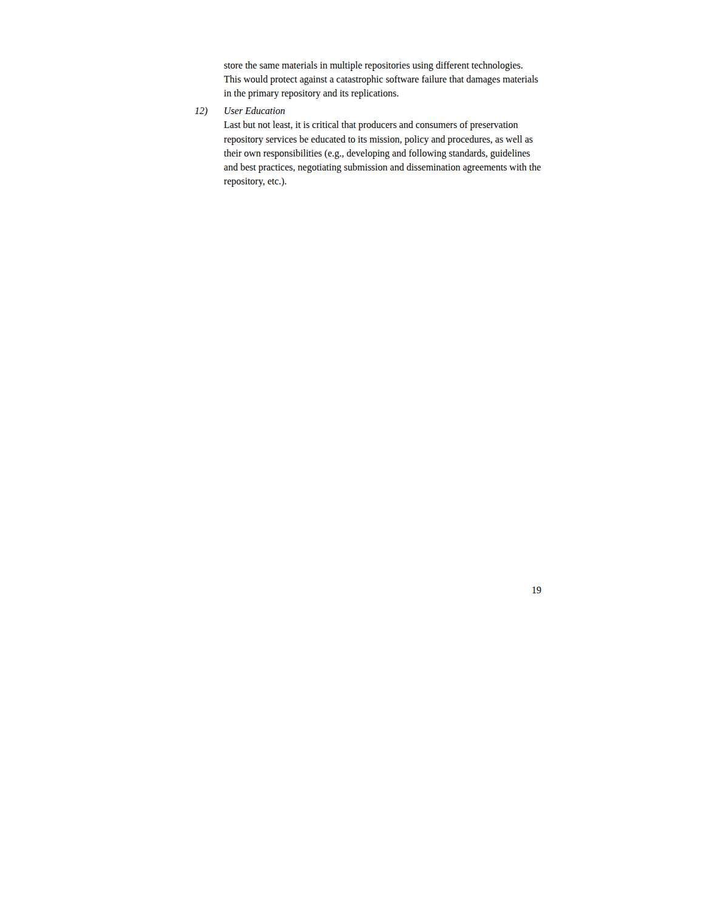store the same materials in multiple repositories using different technologies. This would protect against a catastrophic software failure that damages materials in the primary repository and its replications.
12) User Education
Last but not least, it is critical that producers and consumers of preservation repository services be educated to its mission, policy and procedures, as well as their own responsibilities (e.g., developing and following standards, guidelines and best practices, negotiating submission and dissemination agreements with the repository, etc.).
19